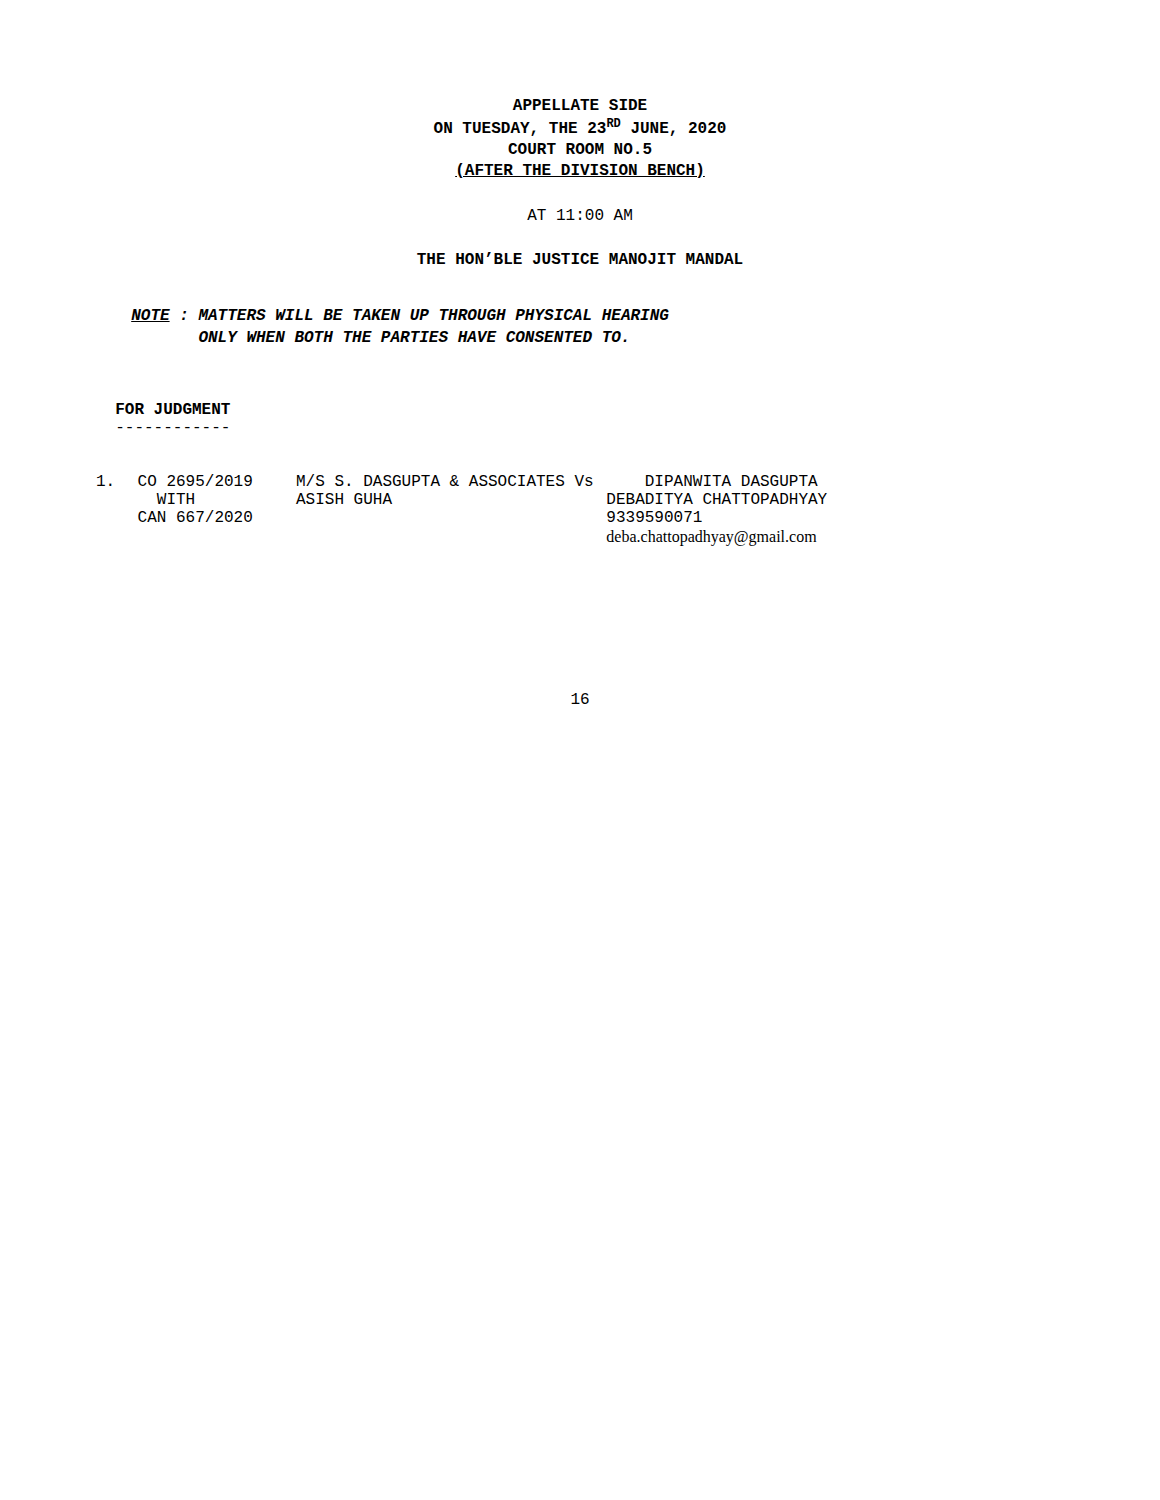APPELLATE SIDE
ON TUESDAY, THE 23RD JUNE, 2020
COURT ROOM NO.5
(AFTER THE DIVISION BENCH)
AT 11:00 AM
THE HON’BLE JUSTICE MANOJIT MANDAL
NOTE : MATTERS WILL BE TAKEN UP THROUGH PHYSICAL HEARING
ONLY WHEN BOTH THE PARTIES HAVE CONSENTED TO.
FOR JUDGMENT
------------
| 1. | CO 2695/2019 | M/S S. DASGUPTA & ASSOCIATES Vs | DIPANWITA DASGUPTA |
| | WITH | ASISH GUHA | DEBADITYA CHATTOPADHYAY |
| | CAN 667/2020 | | 9339590071 |
| | | | deba.chattopadhyay@gmail.com |
16